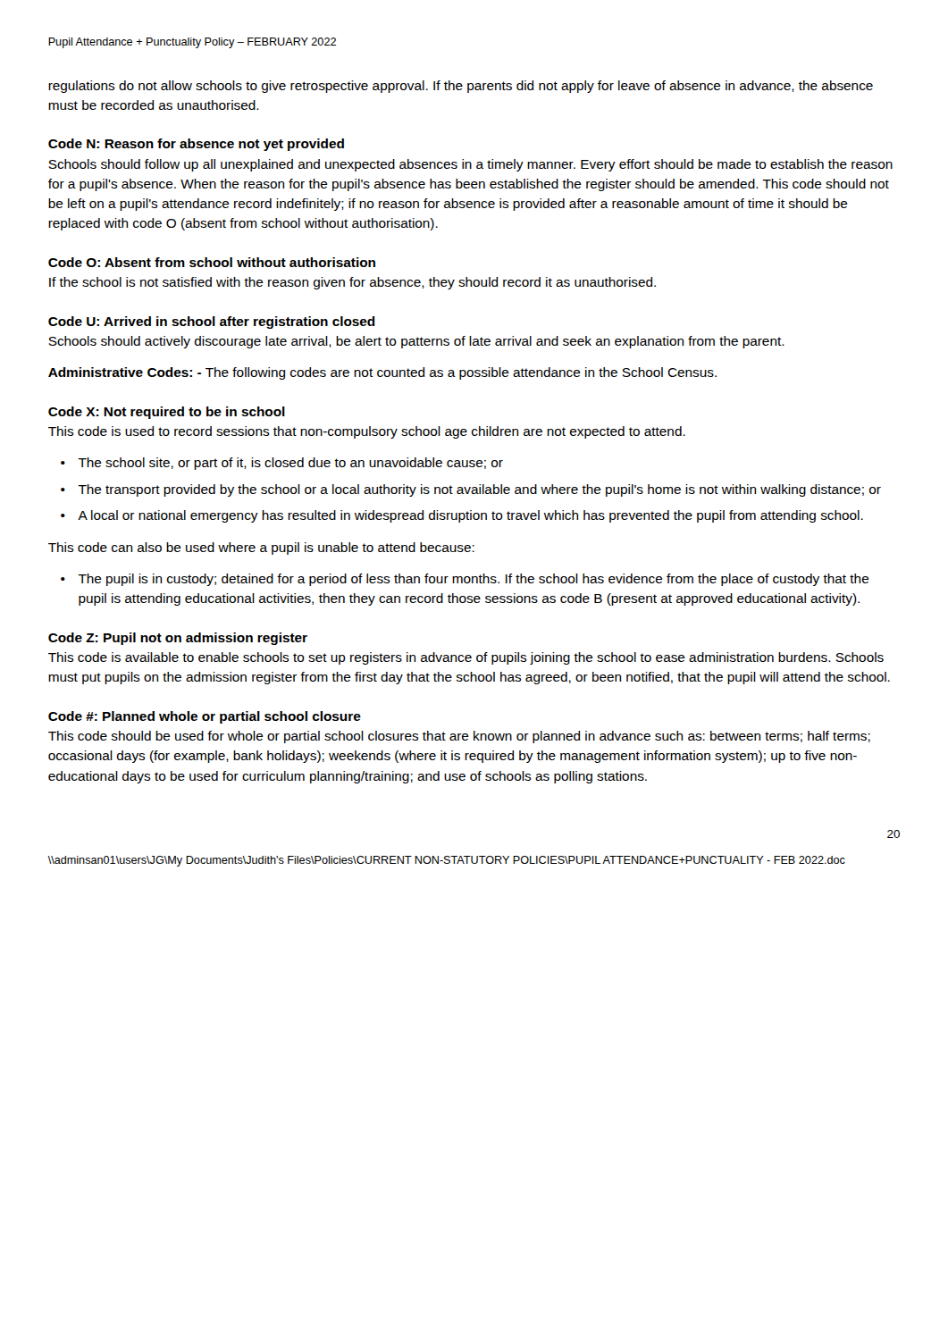Pupil Attendance + Punctuality Policy – FEBRUARY 2022
regulations do not allow schools to give retrospective approval. If the parents did not apply for leave of absence in advance, the absence must be recorded as unauthorised.
Code N: Reason for absence not yet provided
Schools should follow up all unexplained and unexpected absences in a timely manner. Every effort should be made to establish the reason for a pupil's absence. When the reason for the pupil's absence has been established the register should be amended. This code should not be left on a pupil's attendance record indefinitely; if no reason for absence is provided after a reasonable amount of time it should be replaced with code O (absent from school without authorisation).
Code O: Absent from school without authorisation
If the school is not satisfied with the reason given for absence, they should record it as unauthorised.
Code U: Arrived in school after registration closed
Schools should actively discourage late arrival, be alert to patterns of late arrival and seek an explanation from the parent.
Administrative Codes: - The following codes are not counted as a possible attendance in the School Census.
Code X: Not required to be in school
This code is used to record sessions that non-compulsory school age children are not expected to attend.
The school site, or part of it, is closed due to an unavoidable cause; or
The transport provided by the school or a local authority is not available and where the pupil's home is not within walking distance; or
A local or national emergency has resulted in widespread disruption to travel which has prevented the pupil from attending school.
This code can also be used where a pupil is unable to attend because:
The pupil is in custody; detained for a period of less than four months. If the school has evidence from the place of custody that the pupil is attending educational activities, then they can record those sessions as code B (present at approved educational activity).
Code Z: Pupil not on admission register
This code is available to enable schools to set up registers in advance of pupils joining the school to ease administration burdens. Schools must put pupils on the admission register from the first day that the school has agreed, or been notified, that the pupil will attend the school.
Code #: Planned whole or partial school closure
This code should be used for whole or partial school closures that are known or planned in advance such as: between terms; half terms; occasional days (for example, bank holidays); weekends (where it is required by the management information system); up to five non-educational days to be used for curriculum planning/training; and use of schools as polling stations.
20
\\adminsan01\users\JG\My Documents\Judith's Files\Policies\CURRENT NON-STATUTORY POLICIES\PUPIL ATTENDANCE+PUNCTUALITY - FEB 2022.doc